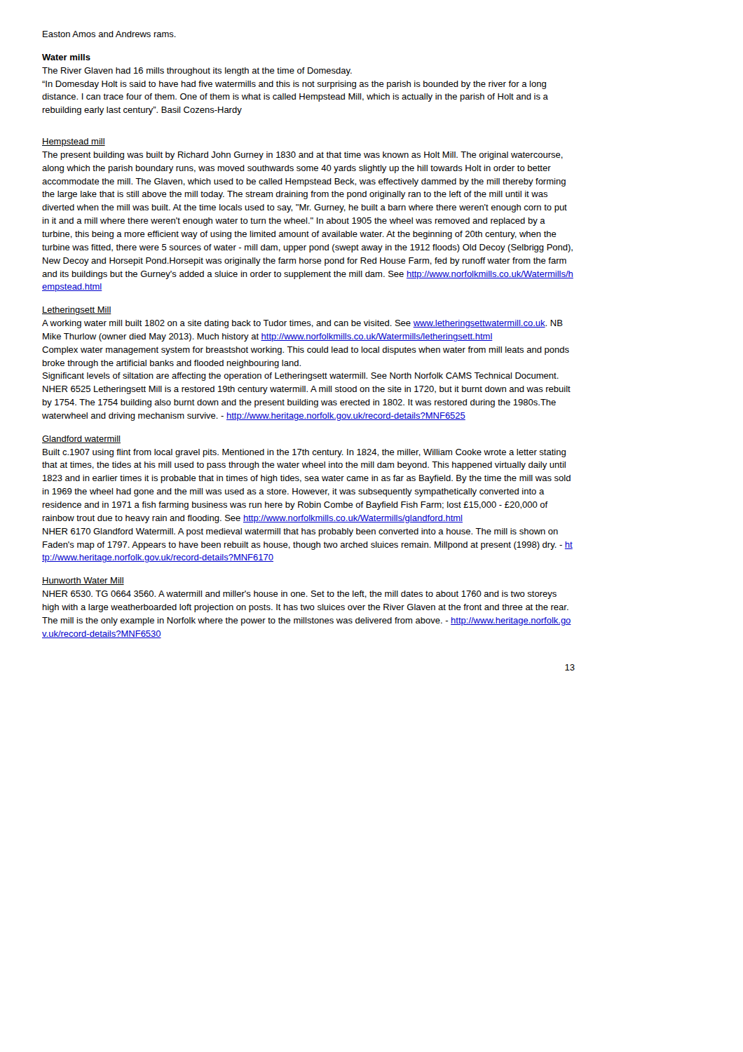Easton Amos and Andrews rams.
Water mills
The River Glaven had 16 mills throughout its length at the time of Domesday.
“In Domesday Holt is said to have had five watermills and this is not surprising as the parish is bounded by the river for a long distance. I can trace four of them. One of them is what is called Hempstead Mill, which is actually in the parish of Holt and is a rebuilding early last century”. Basil Cozens-Hardy
Hempstead mill
The present building was built by Richard John Gurney in 1830 and at that time was known as Holt Mill. The original watercourse, along which the parish boundary runs, was moved southwards some 40 yards slightly up the hill towards Holt in order to better accommodate the mill. The Glaven, which used to be called Hempstead Beck, was effectively dammed by the mill thereby forming the large lake that is still above the mill today. The stream draining from the pond originally ran to the left of the mill until it was diverted when the mill was built. At the time locals used to say, "Mr. Gurney, he built a barn where there weren't enough corn to put in it and a mill where there weren't enough water to turn the wheel." In about 1905 the wheel was removed and replaced by a turbine, this being a more efficient way of using the limited amount of available water. At the beginning of 20th century, when the turbine was fitted, there were 5 sources of water - mill dam, upper pond (swept away in the 1912 floods) Old Decoy (Selbrigg Pond), New Decoy and Horsepit Pond.Horsepit was originally the farm horse pond for Red House Farm, fed by runoff water from the farm and its buildings but the Gurney's added a sluice in order to supplement the mill dam. See http://www.norfolkmills.co.uk/Watermills/hempstead.html
Letheringsett Mill
A working water mill built 1802 on a site dating back to Tudor times, and can be visited. See www.letheringsettwatermill.co.uk. NB Mike Thurlow (owner died May 2013). Much history at http://www.norfolkmills.co.uk/Watermills/letheringsett.html
Complex water management system for breastshot working. This could lead to local disputes when water from mill leats and ponds broke through the artificial banks and flooded neighbouring land.
Significant levels of siltation are affecting the operation of Letheringsett watermill. See North Norfolk CAMS Technical Document.
NHER 6525 Letheringsett Mill is a restored 19th century watermill. A mill stood on the site in 1720, but it burnt down and was rebuilt by 1754. The 1754 building also burnt down and the present building was erected in 1802. It was restored during the 1980s.The waterwheel and driving mechanism survive. - http://www.heritage.norfolk.gov.uk/record-details?MNF6525
Glandford watermill
Built c.1907 using flint from local gravel pits. Mentioned in the 17th century. In 1824, the miller, William Cooke wrote a letter stating that at times, the tides at his mill used to pass through the water wheel into the mill dam beyond. This happened virtually daily until 1823 and in earlier times it is probable that in times of high tides, sea water came in as far as Bayfield. By the time the mill was sold in 1969 the wheel had gone and the mill was used as a store. However, it was subsequently sympathetically converted into a residence and in 1971 a fish farming business was run here by Robin Combe of Bayfield Fish Farm; lost £15,000 - £20,000 of rainbow trout due to heavy rain and flooding. See http://www.norfolkmills.co.uk/Watermills/glandford.html
NHER 6170 Glandford Watermill. A post medieval watermill that has probably been converted into a house. The mill is shown on Faden's map of 1797. Appears to have been rebuilt as house, though two arched sluices remain. Millpond at present (1998) dry. - http://www.heritage.norfolk.gov.uk/record-details?MNF6170
Hunworth Water Mill
NHER 6530. TG 0664 3560. A watermill and miller's house in one. Set to the left, the mill dates to about 1760 and is two storeys high with a large weatherboarded loft projection on posts. It has two sluices over the River Glaven at the front and three at the rear. The mill is the only example in Norfolk where the power to the millstones was delivered from above. - http://www.heritage.norfolk.gov.uk/record-details?MNF6530
13